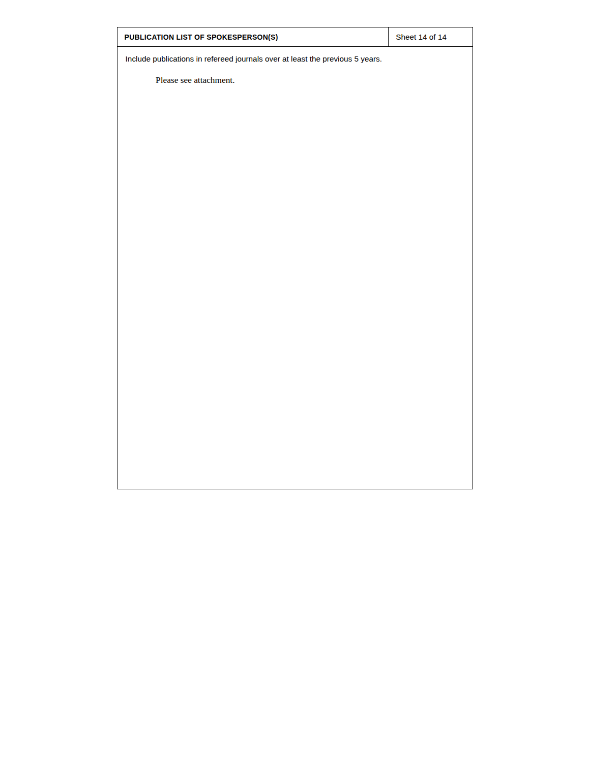Publication list of spokesperson(s)
Sheet 14 of 14
Include publications in refereed journals over at least the previous 5 years.
Please see attachment.